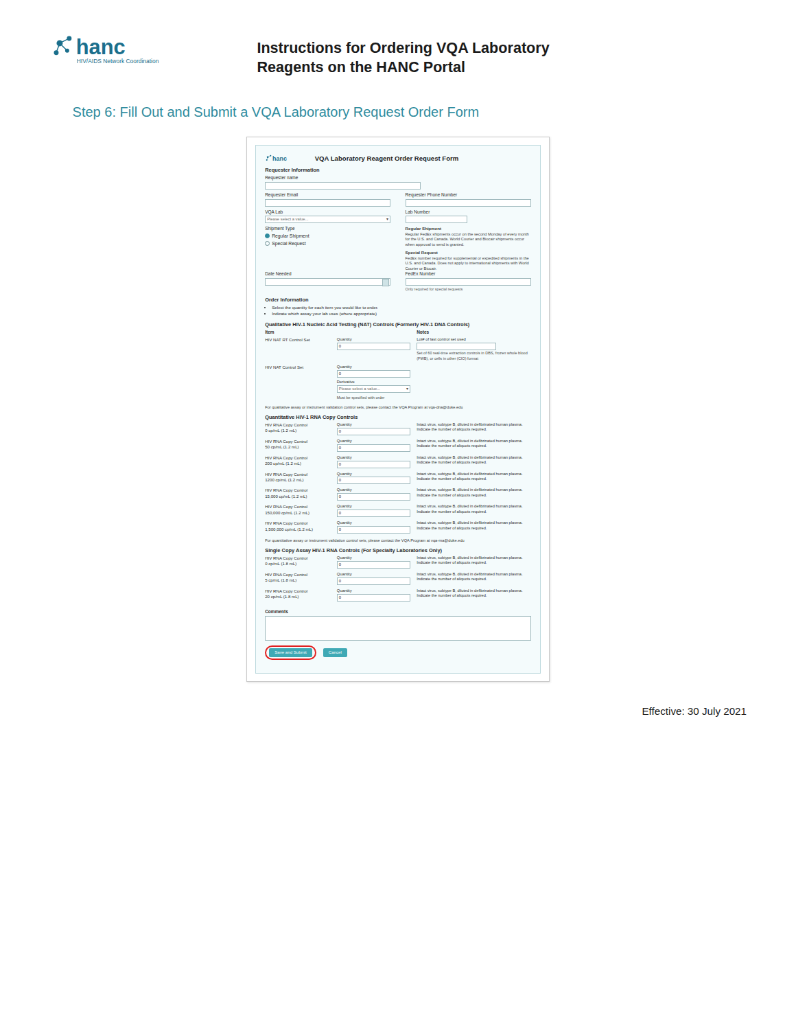hanc HIV/AIDS Network Coordination
Instructions for Ordering VQA Laboratory
Reagents on the HANC Portal
Step 6: Fill Out and Submit a VQA Laboratory Request Order Form
hanc
VQA Laboratory Reagent Order Request Form
Requester Information
Requester name
Requester Email
Requester Phone Number
VQA Lab
Please select a value...
Lab Number
Shipment Type
Regular Shipment
Special Request
Regular Shipment
Regular FedEx shipments occur on the second Monday of every month for the U.S. and Canada. World Courier and Biocair shipments occur when approval to send is granted.
Special Request
FedEx number required for supplemental or expedited shipments in the U.S. and Canada. Does not apply to international shipments with World Courier or Biocair.
Date Needed
FedEx Number
Only required for special requests
Order Information
Select the quantity for each item you would like to order.
Indicate which assay your lab uses (where appropriate)
Qualitative HIV-1 Nucleic Acid Testing (NAT) Controls (Formerly HIV-1 DNA Controls)
| Item | | Notes |
| --- | --- | --- |
| HIV NAT RT Control Set | Quantity 0 | Lot# of last control set used Set of 60 real-time extraction controls in DBS, frozen whole blood (FWB), or cells in other (CIO) format |
| HIV NAT Control Set | Quantity 0 Derivative Please select a value... Must be specified with order | |
For qualitative assay or instrument validation control sets, please contact the VQA Program at vqa-dna@duke.edu
Quantitative HIV-1 RNA Copy Controls
| HIV RNA Copy Control 0 cp/mL (1.2 mL) | Quantity 0 | Intact virus, subtype B, diluted in defibrinated human plasma. Indicate the number of aliquots required. |
| HIV RNA Copy Control 50 cp/mL (1.2 mL) | Quantity 0 | Intact virus, subtype B, diluted in defibrinated human plasma. Indicate the number of aliquots required. |
| HIV RNA Copy Control 200 cp/mL (1.2 mL) | Quantity 0 | Intact virus, subtype B, diluted in defibrinated human plasma. Indicate the number of aliquots required. |
| HIV RNA Copy Control 1200 cp/mL (1.2 mL) | Quantity 0 | Intact virus, subtype B, diluted in defibrinated human plasma. Indicate the number of aliquots required. |
| HIV RNA Copy Control 15,000 cp/mL (1.2 mL) | Quantity 0 | Intact virus, subtype B, diluted in defibrinated human plasma. Indicate the number of aliquots required. |
| HIV RNA Copy Control 150,000 cp/mL (1.2 mL) | Quantity 0 | Intact virus, subtype B, diluted in defibrinated human plasma. Indicate the number of aliquots required. |
| HIV RNA Copy Control 1,500,000 cp/mL (1.2 mL) | Quantity 0 | Intact virus, subtype B, diluted in defibrinated human plasma. Indicate the number of aliquots required. |
For quantitative assay or instrument validation control sets, please contact the VQA Program at vqa-rna@duke.edu
Single Copy Assay HIV-1 RNA Controls (For Specialty Laboratories Only)
| HIV RNA Copy Control 0 cp/mL (1.8 mL) | Quantity 0 | Intact virus, subtype B, diluted in defibrinated human plasma. Indicate the number of aliquots required. |
| HIV RNA Copy Control 5 cp/mL (1.8 mL) | Quantity 0 | Intact virus, subtype B, diluted in defibrinated human plasma. Indicate the number of aliquots required. |
| HIV RNA Copy Control 20 cp/mL (1.8 mL) | Quantity 0 | Intact virus, subtype B, diluted in defibrinated human plasma. Indicate the number of aliquots required. |
Comments
Save and Submit Cancel
Effective: 30 July 2021